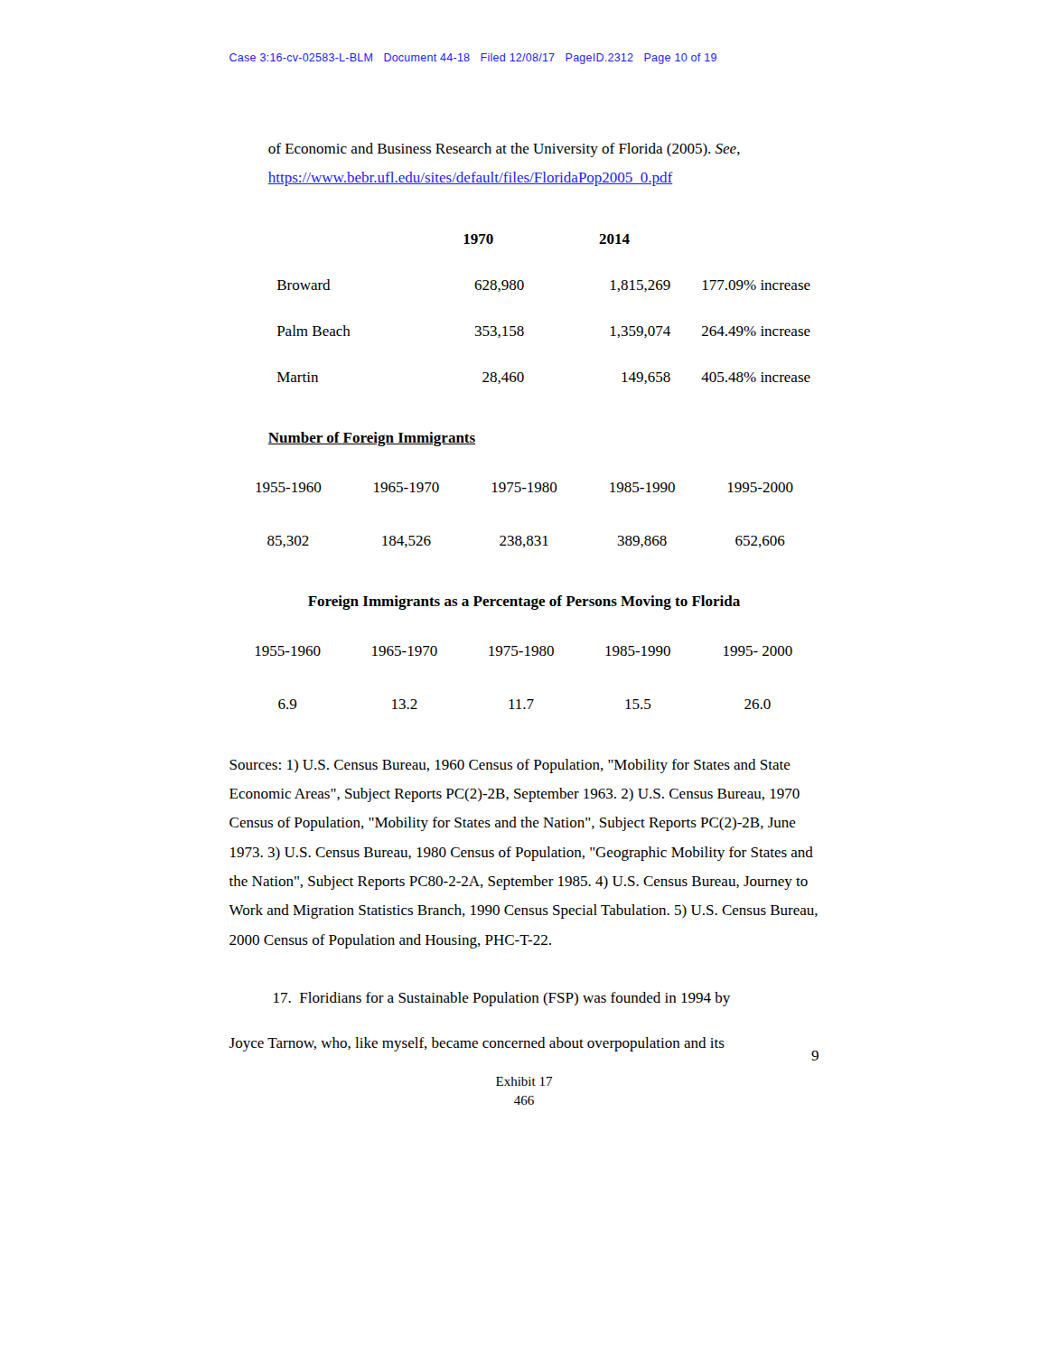Case 3:16-cv-02583-L-BLM Document 44-18 Filed 12/08/17 PageID.2312 Page 10 of 19
of Economic and Business Research at the University of Florida (2005). See,
https://www.bebr.ufl.edu/sites/default/files/FloridaPop2005_0.pdf
| | 1970 | 2014 | |
| --- | --- | --- | --- |
| Broward | 628,980 | 1,815,269 | 177.09% increase |
| Palm Beach | 353,158 | 1,359,074 | 264.49% increase |
| Martin | 28,460 | 149,658 | 405.48% increase |
Number of Foreign Immigrants
| 1955-1960 | 1965-1970 | 1975-1980 | 1985-1990 | 1995-2000 |
| 85,302 | 184,526 | 238,831 | 389,868 | 652,606 |
Foreign Immigrants as a Percentage of Persons Moving to Florida
| 1955-1960 | 1965-1970 | 1975-1980 | 1985-1990 | 1995- 2000 |
| 6.9 | 13.2 | 11.7 | 15.5 | 26.0 |
Sources: 1) U.S. Census Bureau, 1960 Census of Population, "Mobility for States and State Economic Areas", Subject Reports PC(2)-2B, September 1963. 2) U.S. Census Bureau, 1970 Census of Population, "Mobility for States and the Nation", Subject Reports PC(2)-2B, June 1973. 3) U.S. Census Bureau, 1980 Census of Population, "Geographic Mobility for States and the Nation", Subject Reports PC80-2-2A, September 1985. 4) U.S. Census Bureau, Journey to Work and Migration Statistics Branch, 1990 Census Special Tabulation. 5) U.S. Census Bureau, 2000 Census of Population and Housing, PHC-T-22.
17. Floridians for a Sustainable Population (FSP) was founded in 1994 by
Joyce Tarnow, who, like myself, became concerned about overpopulation and its
9
Exhibit 17
466